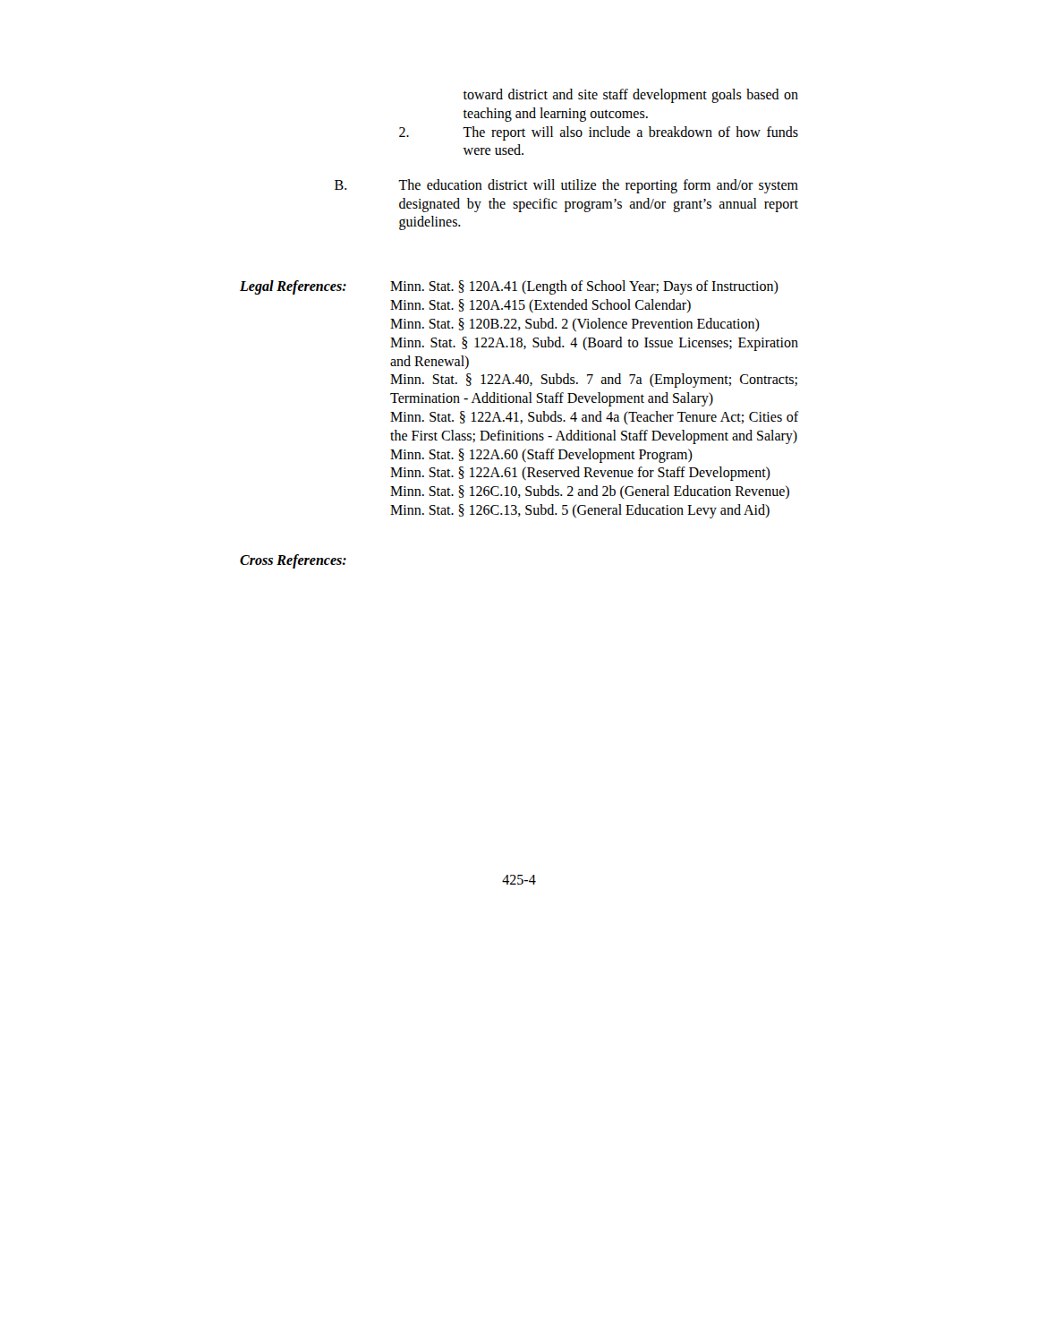toward district and site staff development goals based on teaching and learning outcomes.
2.
The report will also include a breakdown of how funds were used.
B.
The education district will utilize the reporting form and/or system designated by the specific program’s and/or grant’s annual report guidelines.
Legal References:
Minn. Stat. § 120A.41 (Length of School Year; Days of Instruction)
Minn. Stat. § 120A.415 (Extended School Calendar)
Minn. Stat. § 120B.22, Subd. 2 (Violence Prevention Education)
Minn. Stat. § 122A.18, Subd. 4 (Board to Issue Licenses; Expiration and Renewal)
Minn. Stat. § 122A.40, Subds. 7 and 7a (Employment; Contracts; Termination - Additional Staff Development and Salary)
Minn. Stat. § 122A.41, Subds. 4 and 4a (Teacher Tenure Act; Cities of the First Class; Definitions - Additional Staff Development and Salary)
Minn. Stat. § 122A.60 (Staff Development Program)
Minn. Stat. § 122A.61 (Reserved Revenue for Staff Development)
Minn. Stat. § 126C.10, Subds. 2 and 2b (General Education Revenue)
Minn. Stat. § 126C.13, Subd. 5 (General Education Levy and Aid)
Cross References:
425-4